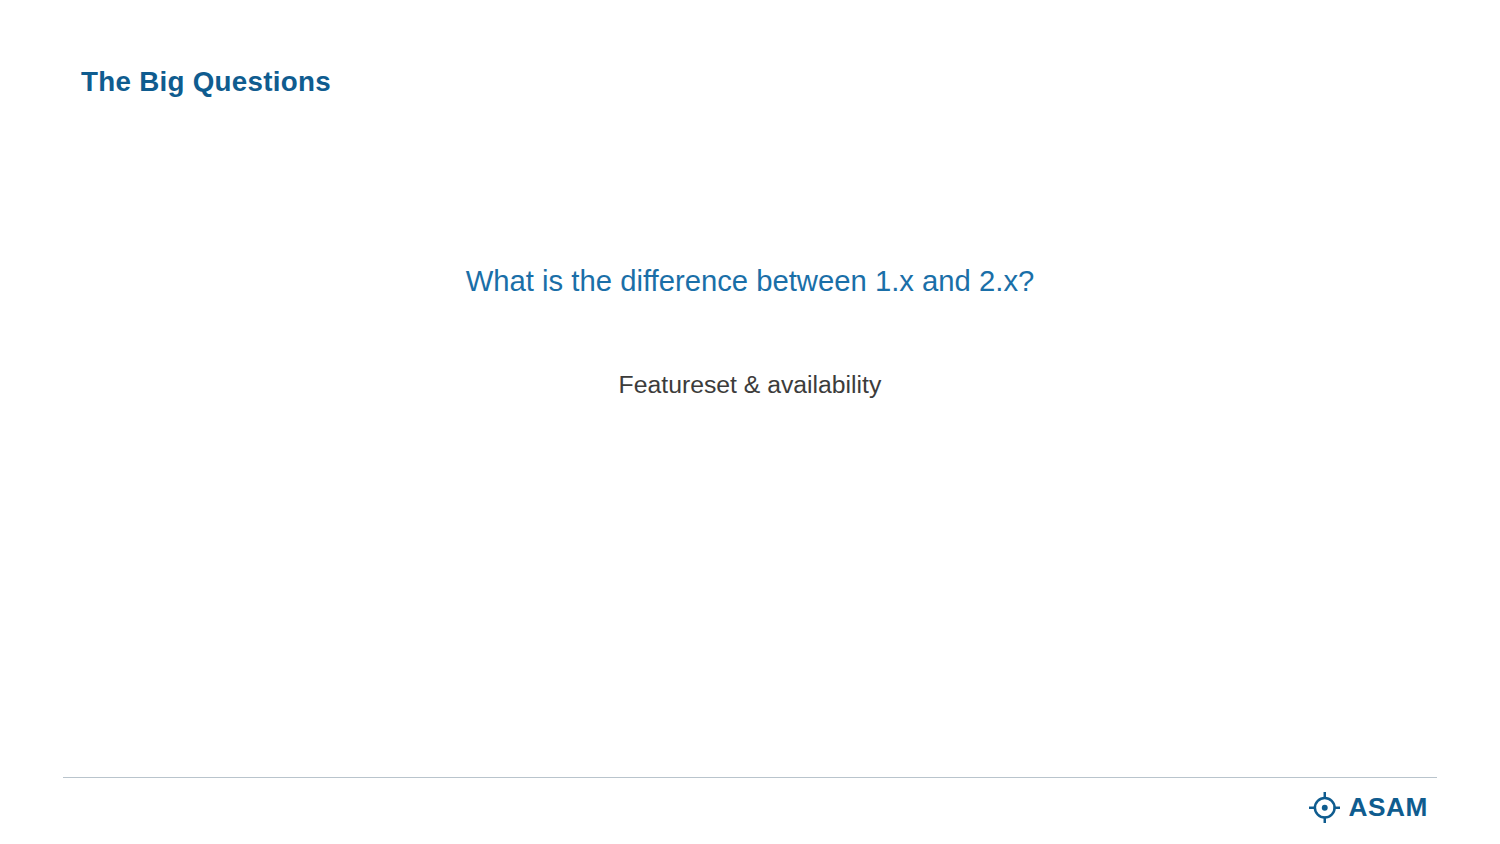The Big Questions
What is the difference between 1.x and 2.x?
Featureset & availability
ASAM